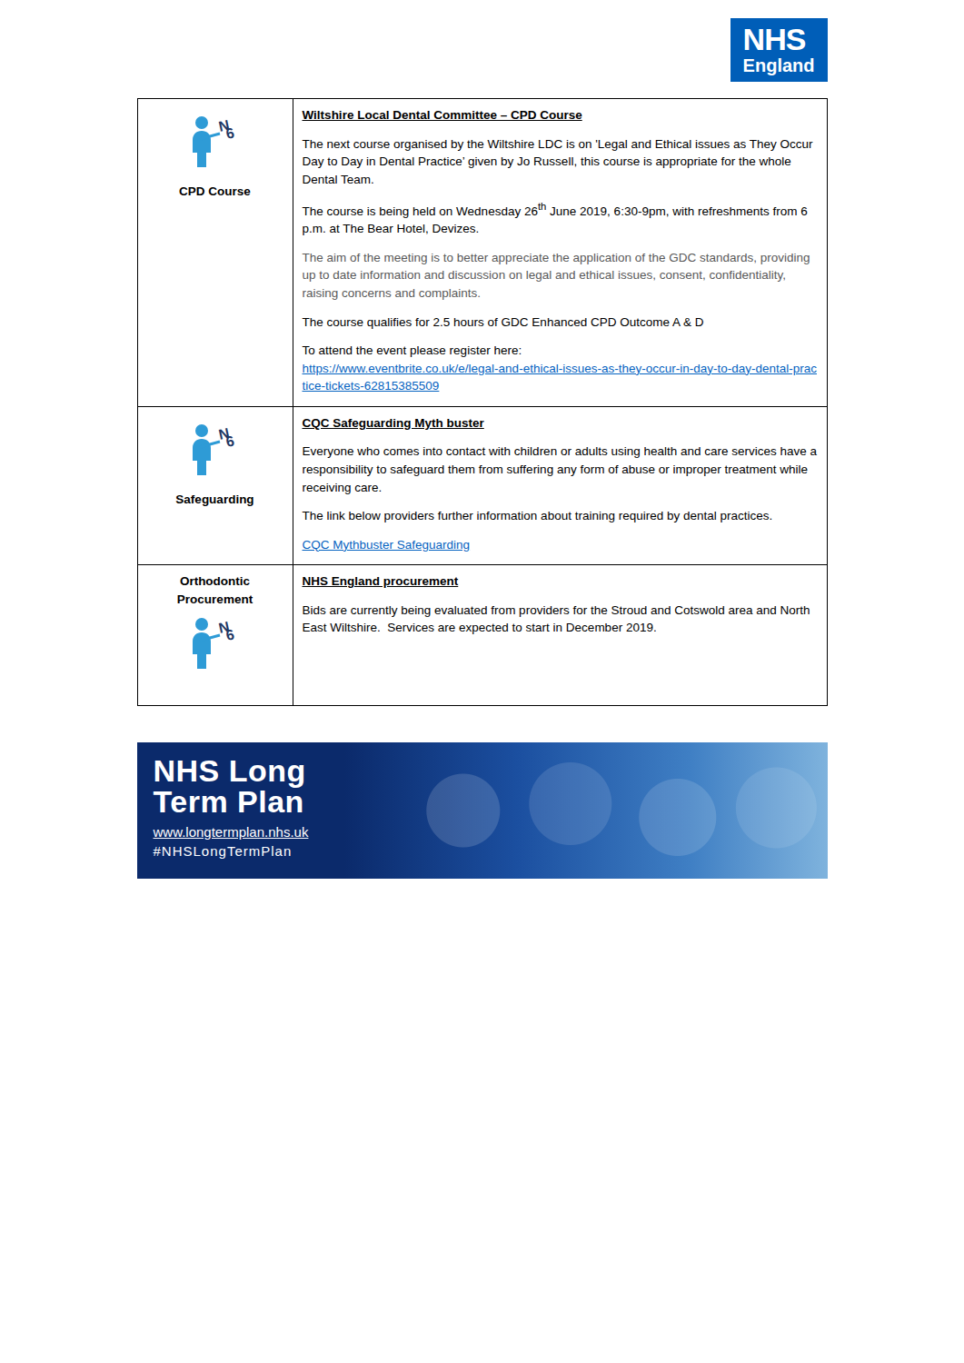NHS England
| N 6 CPD Course | Wiltshire Local Dental Committee – CPD Course The next course organised by the Wiltshire LDC is on 'Legal and Ethical issues as They Occur Day to Day in Dental Practice’ given by Jo Russell, this course is appropriate for the whole Dental Team. The course is being held on Wednesday 26 th June 2019, 6:30-9pm, with refreshments from 6 p.m. at The Bear Hotel, Devizes. The aim of the meeting is to better appreciate the application of the GDC standards, providing up to date information and discussion on legal and ethical issues, consent, confidentiality, raising concerns and complaints. The course qualifies for 2.5 hours of GDC Enhanced CPD Outcome A & D To attend the event please register here: https://www.eventbrite.co.uk/e/legal-and-ethical-issues-as-they-occur-in-day-to-day-dental-practice-tickets-62815385509 |
| N 6 Safeguarding | CQC Safeguarding Myth buster Everyone who comes into contact with children or adults using health and care services have a responsibility to safeguard them from suffering any form of abuse or improper treatment while receiving care. The link below providers further information about training required by dental practices. CQC Mythbuster Safeguarding |
| Orthodontic Procurement N 6 | NHS England procurement Bids are currently being evaluated from providers for the Stroud and Cotswold area and North East Wiltshire. Services are expected to start in December 2019. |
NHS Long
Term Plan
www.longtermplan.nhs.uk
#NHSLongTermPlan